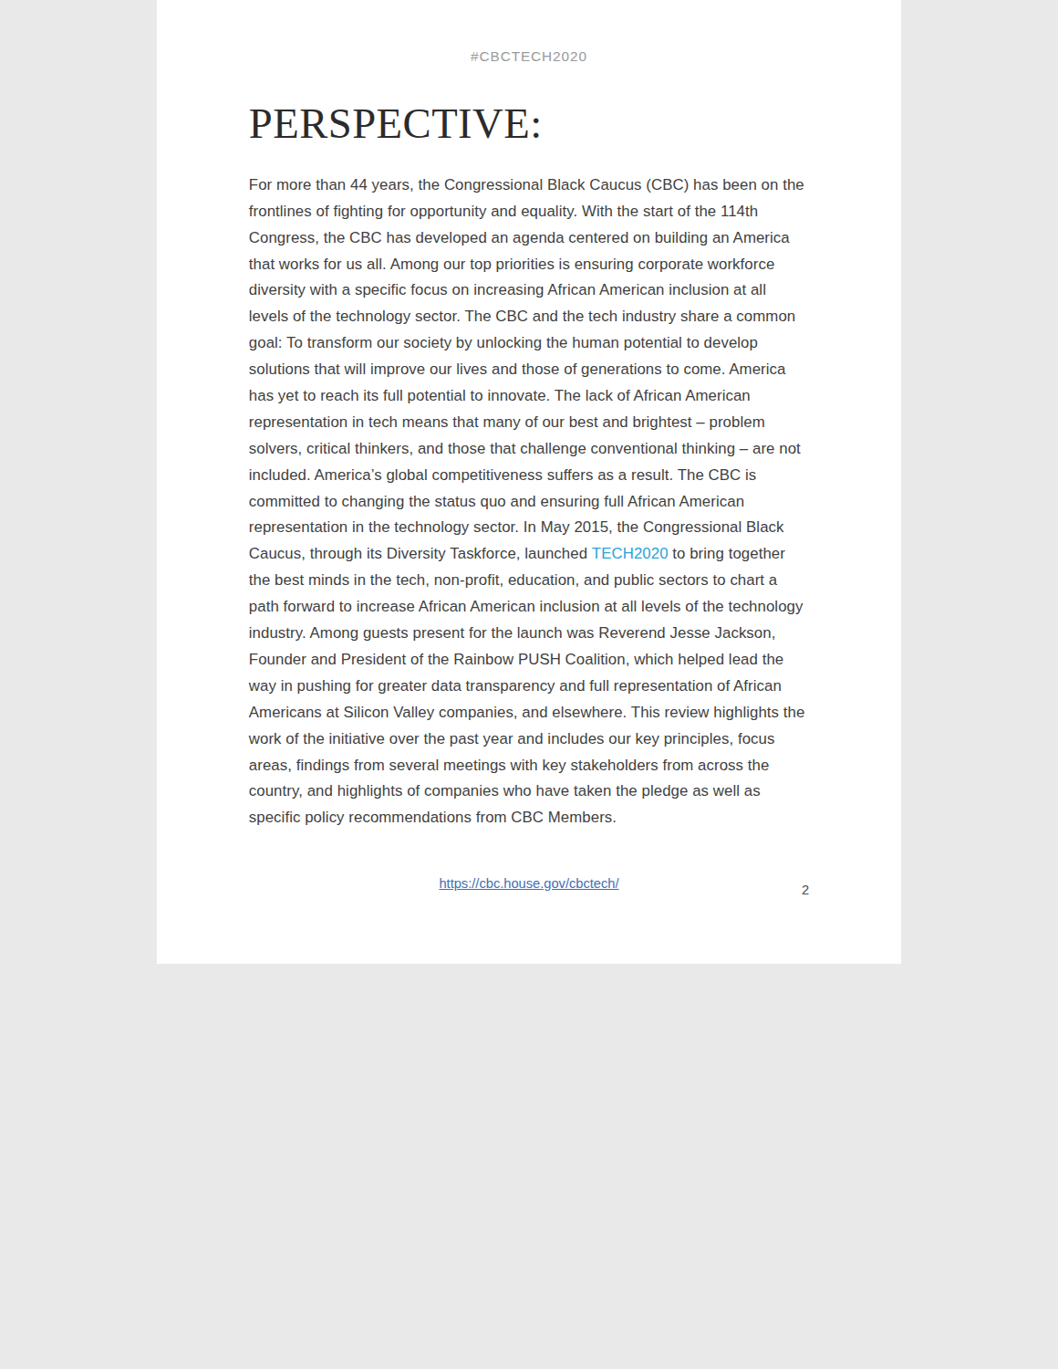#CBCTECH2020
PERSPECTIVE:
For more than 44 years, the Congressional Black Caucus (CBC) has been on the frontlines of fighting for opportunity and equality. With the start of the 114th Congress, the CBC has developed an agenda centered on building an America that works for us all. Among our top priorities is ensuring corporate workforce diversity with a specific focus on increasing African American inclusion at all levels of the technology sector. The CBC and the tech industry share a common goal: To transform our society by unlocking the human potential to develop solutions that will improve our lives and those of generations to come. America has yet to reach its full potential to innovate. The lack of African American representation in tech means that many of our best and brightest – problem solvers, critical thinkers, and those that challenge conventional thinking – are not included. America’s global competitiveness suffers as a result. The CBC is committed to changing the status quo and ensuring full African American representation in the technology sector. In May 2015, the Congressional Black Caucus, through its Diversity Taskforce, launched TECH2020 to bring together the best minds in the tech, non-profit, education, and public sectors to chart a path forward to increase African American inclusion at all levels of the technology industry. Among guests present for the launch was Reverend Jesse Jackson, Founder and President of the Rainbow PUSH Coalition, which helped lead the way in pushing for greater data transparency and full representation of African Americans at Silicon Valley companies, and elsewhere. This review highlights the work of the initiative over the past year and includes our key principles, focus areas, findings from several meetings with key stakeholders from across the country, and highlights of companies who have taken the pledge as well as specific policy recommendations from CBC Members.
2
https://cbc.house.gov/cbctech/